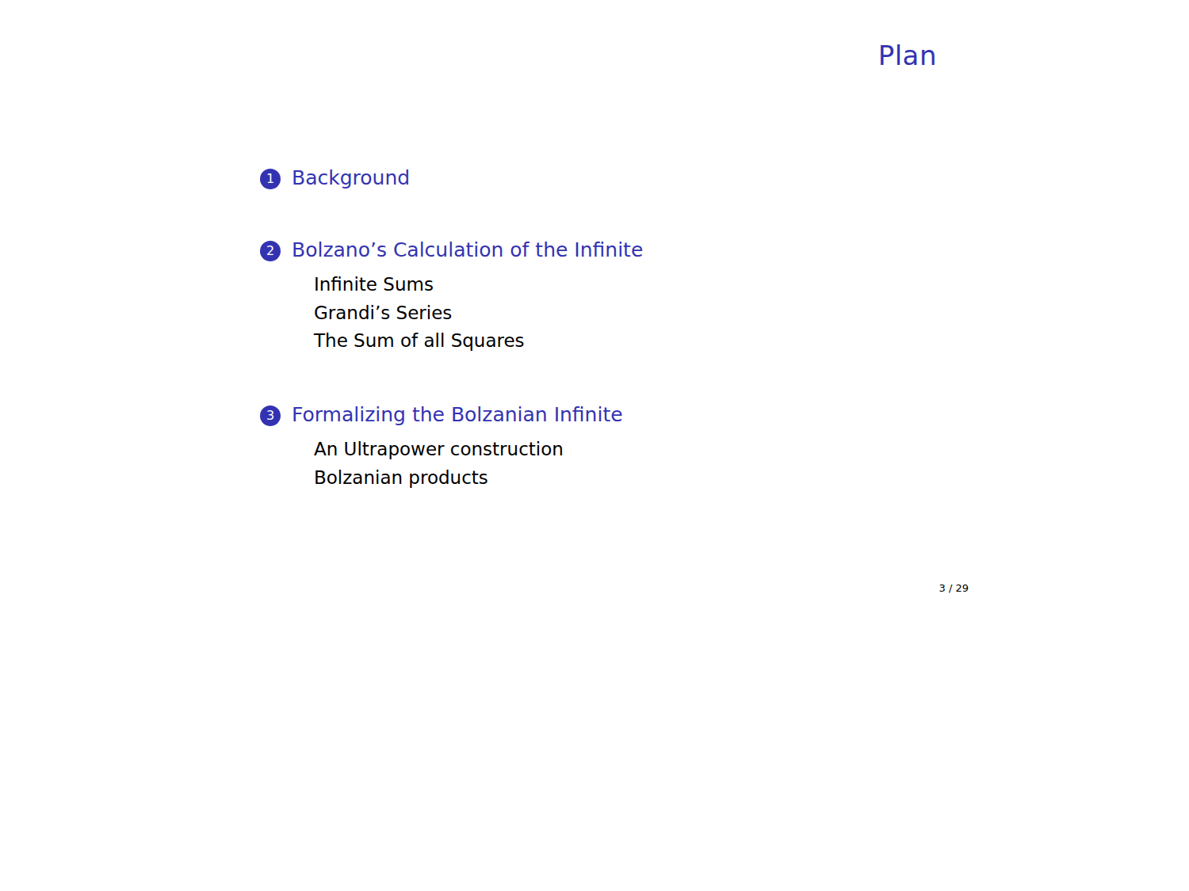Plan
1 Background
2 Bolzano’s Calculation of the Infinite
Infinite Sums
Grandi’s Series
The Sum of all Squares
3 Formalizing the Bolzanian Infinite
An Ultrapower construction
Bolzanian products
3 / 29